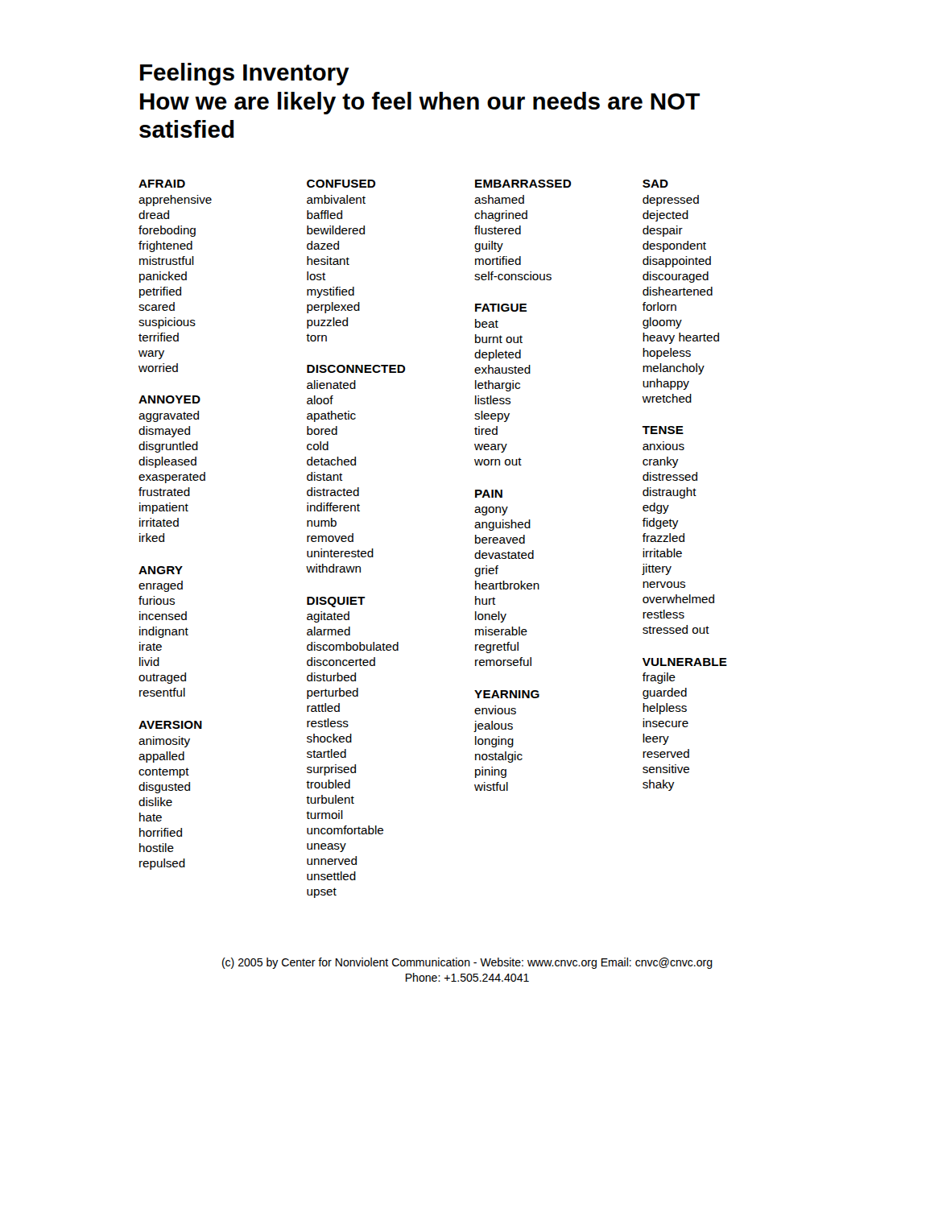Feelings Inventory How we are likely to feel when our needs are NOT satisfied
Afraid
apprehensive
dread
foreboding
frightened
mistrustful
panicked
petrified
scared
suspicious
terrified
wary
worried
Annoyed
aggravated
dismayed
disgruntled
displeased
exasperated
frustrated
impatient
irritated
irked
Angry
enraged
furious
incensed
indignant
irate
livid
outraged
resentful
Aversion
animosity
appalled
contempt
disgusted
dislike
hate
horrified
hostile
repulsed
Confused
ambivalent
baffled
bewildered
dazed
hesitant
lost
mystified
perplexed
puzzled
torn
Disconnected
alienated
aloof
apathetic
bored
cold
detached
distant
distracted
indifferent
numb
removed
uninterested
withdrawn
Disquiet
agitated
alarmed
discombobulated
disconcerted
disturbed
perturbed
rattled
restless
shocked
startled
surprised
troubled
turbulent
turmoil
uncomfortable
uneasy
unnerved
unsettled
upset
Embarrassed
ashamed
chagrined
flustered
guilty
mortified
self-conscious
Fatigue
beat
burnt out
depleted
exhausted
lethargic
listless
sleepy
tired
weary
worn out
Pain
agony
anguished
bereaved
devastated
grief
heartbroken
hurt
lonely
miserable
regretful
remorseful
Yearning
envious
jealous
longing
nostalgic
pining
wistful
Sad
depressed
dejected
despair
despondent
disappointed
discouraged
disheartened
forlorn
gloomy
heavy hearted
hopeless
melancholy
unhappy
wretched
Tense
anxious
cranky
distressed
distraught
edgy
fidgety
frazzled
irritable
jittery
nervous
overwhelmed
restless
stressed out
Vulnerable
fragile
guarded
helpless
insecure
leery
reserved
sensitive
shaky
(c) 2005 by Center for Nonviolent Communication - Website: www.cnvc.org Email: cnvc@cnvc.org
Phone: +1.505.244.4041